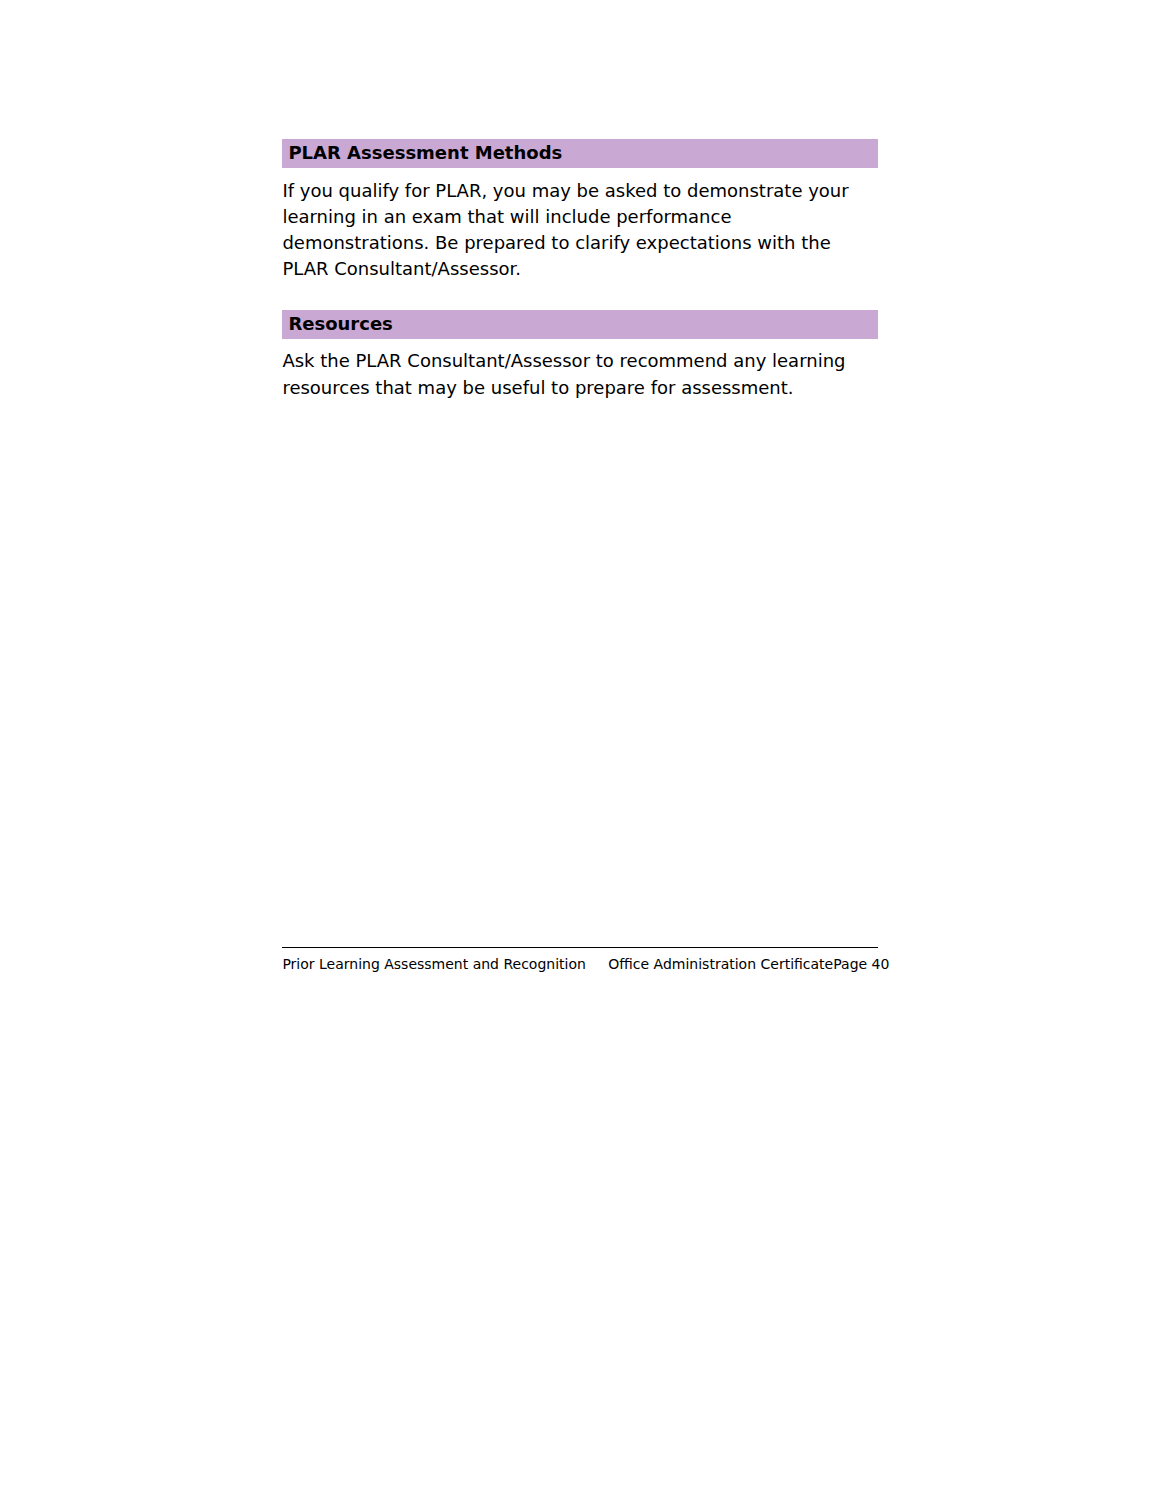PLAR Assessment Methods
If you qualify for PLAR, you may be asked to demonstrate your learning in an exam that will include performance demonstrations. Be prepared to clarify expectations with the PLAR Consultant/Assessor.
Resources
Ask the PLAR Consultant/Assessor to recommend any learning resources that may be useful to prepare for assessment.
Prior Learning Assessment and Recognition Office Administration Certificate Page 40